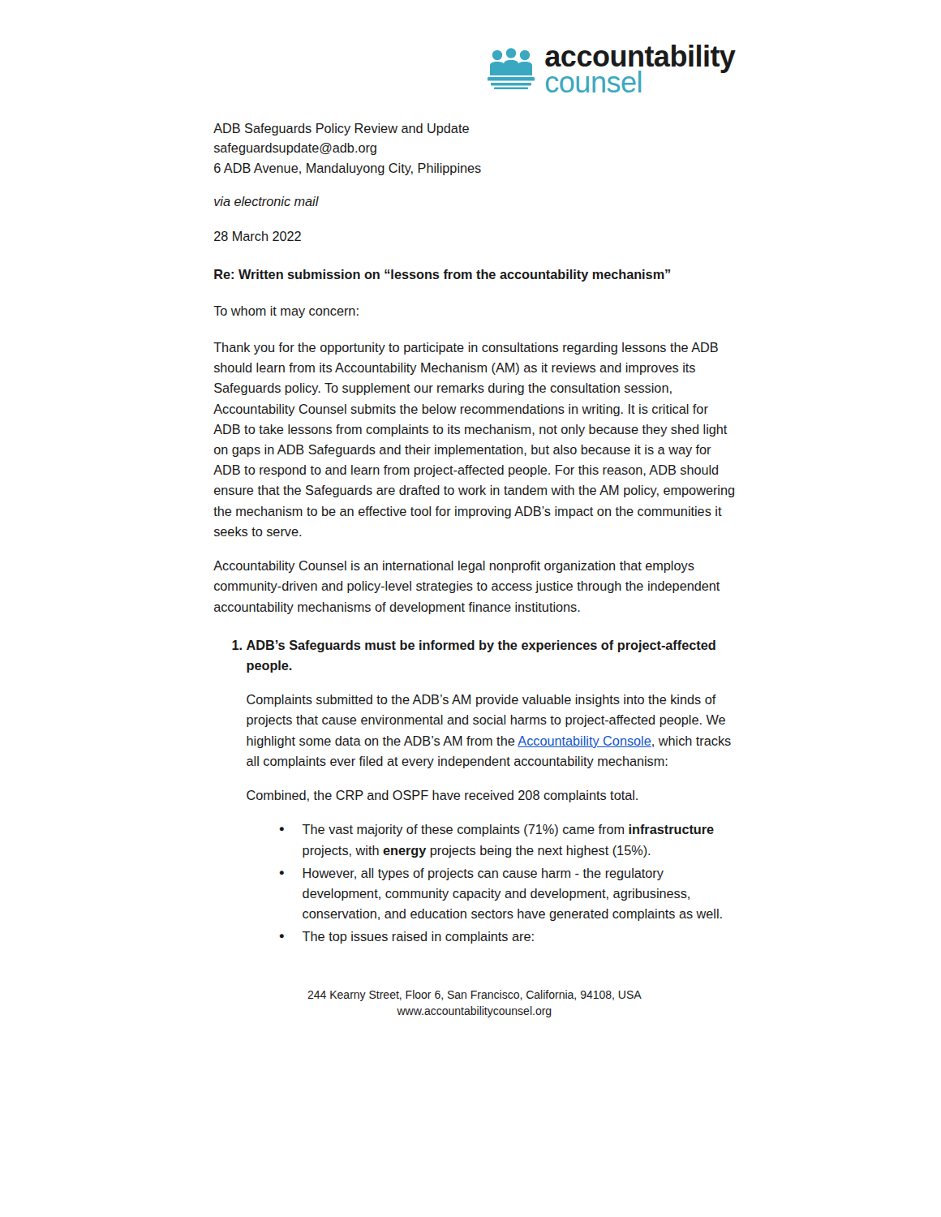accountability counsel
ADB Safeguards Policy Review and Update
safeguardsupdate@adb.org
6 ADB Avenue, Mandaluyong City, Philippines
via electronic mail
28 March 2022
Re: Written submission on “lessons from the accountability mechanism”
To whom it may concern:
Thank you for the opportunity to participate in consultations regarding lessons the ADB should learn from its Accountability Mechanism (AM) as it reviews and improves its Safeguards policy. To supplement our remarks during the consultation session, Accountability Counsel submits the below recommendations in writing. It is critical for ADB to take lessons from complaints to its mechanism, not only because they shed light on gaps in ADB Safeguards and their implementation, but also because it is a way for ADB to respond to and learn from project-affected people. For this reason, ADB should ensure that the Safeguards are drafted to work in tandem with the AM policy, empowering the mechanism to be an effective tool for improving ADB’s impact on the communities it seeks to serve.
Accountability Counsel is an international legal nonprofit organization that employs community-driven and policy-level strategies to access justice through the independent accountability mechanisms of development finance institutions.
ADB’s Safeguards must be informed by the experiences of project-affected people.
Complaints submitted to the ADB’s AM provide valuable insights into the kinds of projects that cause environmental and social harms to project-affected people. We highlight some data on the ADB’s AM from the Accountability Console, which tracks all complaints ever filed at every independent accountability mechanism:
Combined, the CRP and OSPF have received 208 complaints total.
The vast majority of these complaints (71%) came from infrastructure projects, with energy projects being the next highest (15%).
However, all types of projects can cause harm - the regulatory development, community capacity and development, agribusiness, conservation, and education sectors have generated complaints as well.
The top issues raised in complaints are:
244 Kearny Street, Floor 6, San Francisco, California, 94108, USA
www.accountabilitycounsel.org